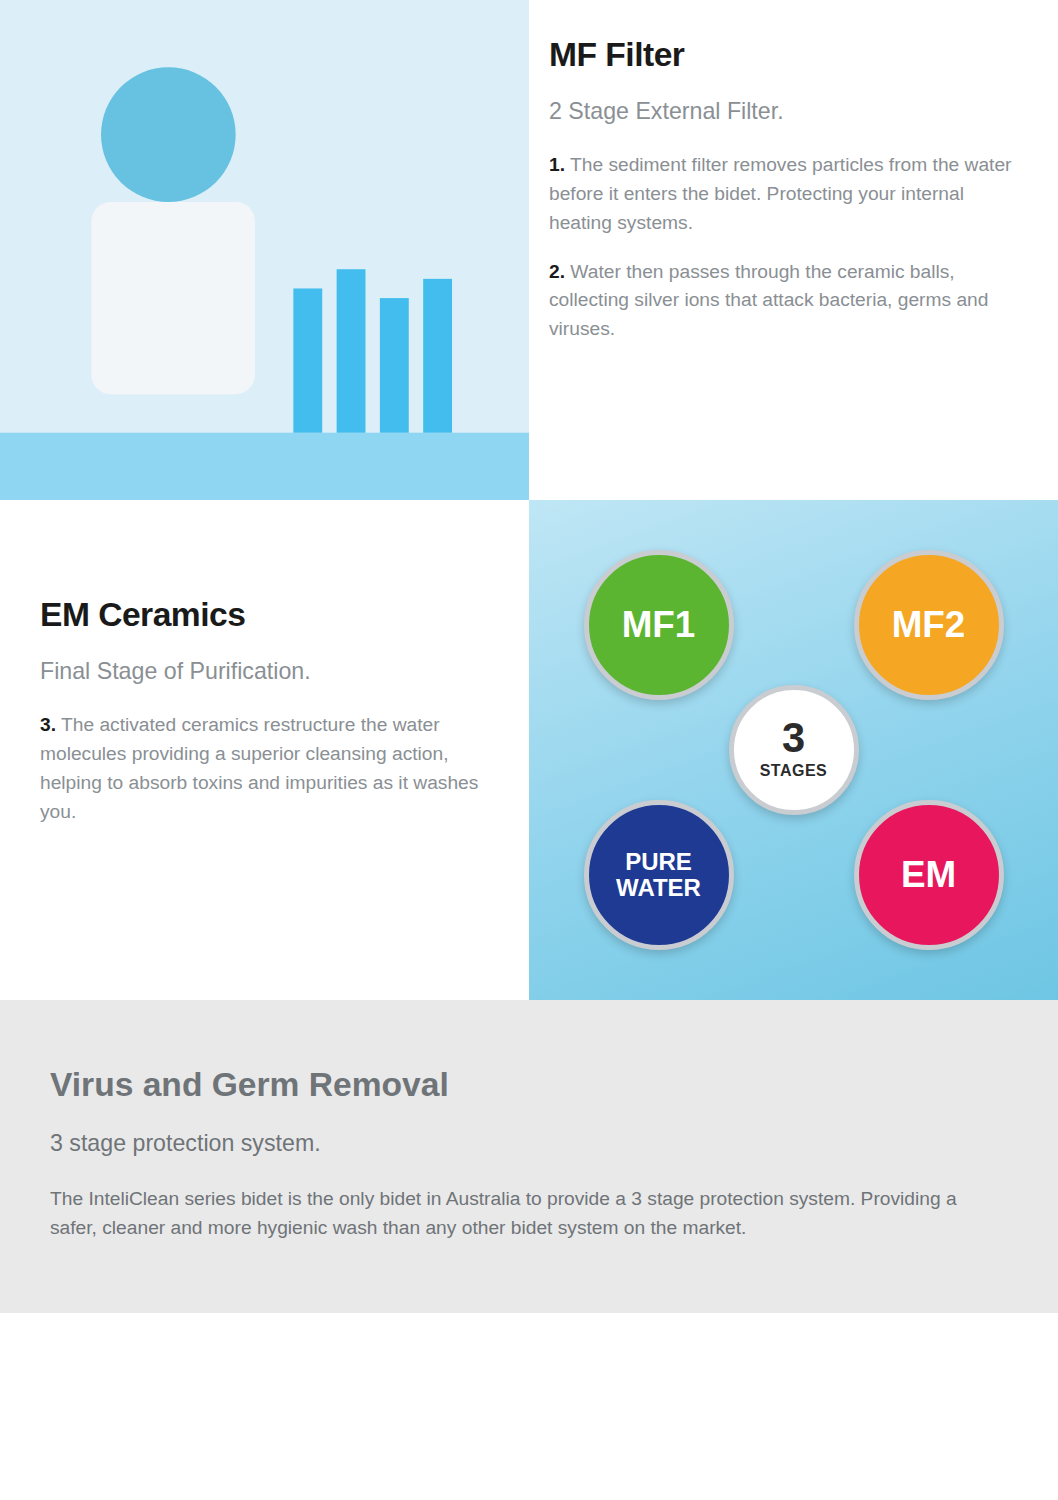MF Filter
2 Stage External Filter.
1. The sediment filter removes particles from the water before it enters the bidet. Protecting your internal heating systems.
2. Water then passes through the ceramic balls, collecting silver ions that attack bacteria, germs and viruses.
EM Ceramics
Final Stage of Purification.
3. The activated ceramics restructure the water molecules providing a superior cleansing action, helping to absorb toxins and impurities as it washes you.
MF1
MF2
EM
PURE
WATER
3 STAGES
Virus and Germ Removal
3 stage protection system.
The InteliClean series bidet is the only bidet in Australia to provide a 3 stage protection system. Providing a safer, cleaner and more hygienic wash than any other bidet system on the market.